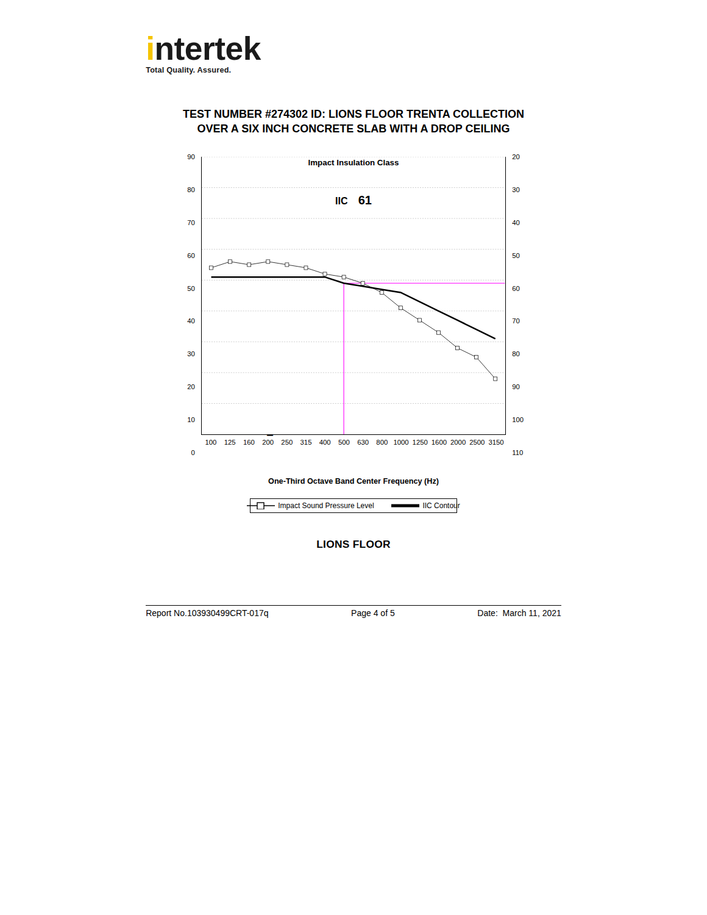intertek
Total Quality. Assured.
TEST NUMBER #274302 ID: LIONS FLOOR TRENTA COLLECTION
OVER A SIX INCH CONCRETE SLAB WITH A DROP CEILING
NORMALIZED SOUND PRESSURE LEVEL (DB RE: 0.0002 MICROBAR)
IMPACT INSULATION CLASS
90 80 70 60 50 40 30 20 10 0
20 30 40 50 60 70 80 90 100 110
Impact Insulation Class
IIC61
100 125 160 200 250 315 400 500 630 800 1000 1250 1600 2000 2500 3150
One-Third Octave Band Center Frequency (Hz)
Impact Sound Pressure Level
IIC Contour
LIONS FLOOR
Report No.103930499CRT-017q
Page 4 of 5
Date: March 11, 2021